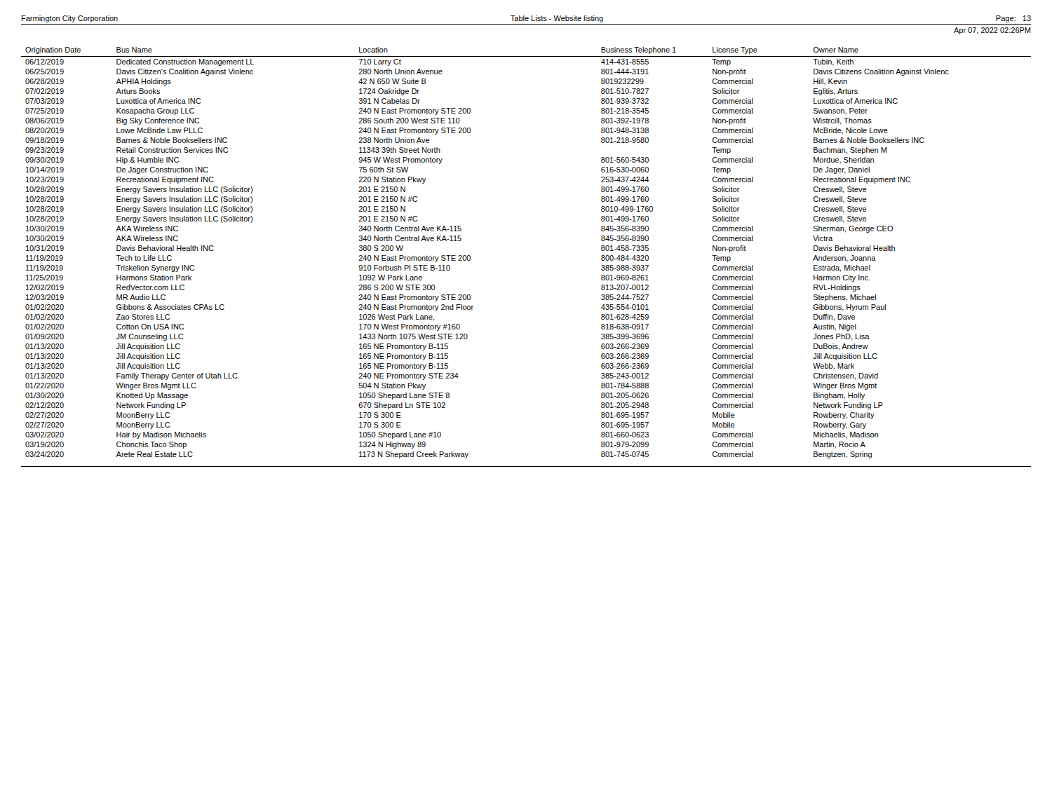Farmington City Corporation
Table Lists - Website listing
Page: 13
Apr 07, 2022 02:26PM
| Origination Date | Bus Name | Location | Business Telephone 1 | License Type | Owner Name |
| --- | --- | --- | --- | --- | --- |
| 06/12/2019 | Dedicated Construction Management LL | 710 Larry Ct | 414-431-8555 | Temp | Tubin, Keith |
| 06/25/2019 | Davis Citizen's Coalition Against Violenc | 280 North Union Avenue | 801-444-3191 | Non-profit | Davis Citizens Coalition Against Violenc |
| 06/28/2019 | APHIA Holdings | 42 N 650 W Suite B | 8019232299 | Commercial | Hill, Kevin |
| 07/02/2019 | Arturs Books | 1724 Oakridge Dr | 801-510-7827 | Solicitor | Eglitis, Arturs |
| 07/03/2019 | Luxottica of America INC | 391 N Cabelas Dr | 801-939-3732 | Commercial | Luxottica of America INC |
| 07/25/2019 | Kosapacha Group LLC | 240 N East Promontory STE 200 | 801-218-3545 | Commercial | Swanson, Peter |
| 08/06/2019 | Big Sky Conference INC | 286 South 200 West STE 110 | 801-392-1978 | Non-profit | Wistrcill, Thomas |
| 08/20/2019 | Lowe McBride Law PLLC | 240 N East Promontory STE 200 | 801-948-3138 | Commercial | McBride, Nicole Lowe |
| 09/18/2019 | Barnes & Noble Booksellers INC | 238 North Union Ave | 801-218-9580 | Commercial | Barnes & Noble Booksellers INC |
| 09/23/2019 | Retail Construction Services INC | 11343 39th Street North | | Temp | Bachman, Stephen M |
| 09/30/2019 | Hip & Humble INC | 945 W West Promontory | 801-560-5430 | Commercial | Mordue, Sheridan |
| 10/14/2019 | De Jager Construction INC | 75 60th St SW | 616-530-0060 | Temp | De Jager, Daniel |
| 10/23/2019 | Recreational Equipment INC | 220 N Station Pkwy | 253-437-4244 | Commercial | Recreational Equipment INC |
| 10/28/2019 | Energy Savers Insulation LLC (Solicitor) | 201 E 2150 N | 801-499-1760 | Solicitor | Creswell, Steve |
| 10/28/2019 | Energy Savers Insulation LLC (Solicitor) | 201 E 2150 N #C | 801-499-1760 | Solicitor | Creswell, Steve |
| 10/28/2019 | Energy Savers Insulation LLC (Solicitor) | 201 E 2150 N | 8010-499-1760 | Solicitor | Creswell, Steve |
| 10/28/2019 | Energy Savers Insulation LLC (Solicitor) | 201 E 2150 N #C | 801-499-1760 | Solicitor | Creswell, Steve |
| 10/30/2019 | AKA Wireless INC | 340 North Central Ave KA-115 | 845-356-8390 | Commercial | Sherman, George CEO |
| 10/30/2019 | AKA Wireless INC | 340 North Central Ave KA-115 | 845-356-8390 | Commercial | Victra |
| 10/31/2019 | Davis Behavioral Health INC | 380 S 200 W | 801-458-7335 | Non-profit | Davis Behavioral Health |
| 11/19/2019 | Tech to Life LLC | 240 N East Promontory STE 200 | 800-484-4320 | Temp | Anderson, Joanna |
| 11/19/2019 | Triskelion Synergy INC | 910 Forbush Pl STE B-110 | 385-988-3937 | Commercial | Estrada, Michael |
| 11/25/2019 | Harmons Station Park | 1092 W Park Lane | 801-969-8261 | Commercial | Harmon City Inc. |
| 12/02/2019 | RedVector.com LLC | 286 S 200 W STE 300 | 813-207-0012 | Commercial | RVL-Holdings |
| 12/03/2019 | MR Audio LLC | 240 N East Promontory STE 200 | 385-244-7527 | Commercial | Stephens, Michael |
| 01/02/2020 | Gibbons & Associates CPAs LC | 240 N East Promontory 2nd Floor | 435-554-0101 | Commercial | Gibbons, Hyrum Paul |
| 01/02/2020 | Zao Stores LLC | 1026 West Park Lane, | 801-628-4259 | Commercial | Duffin, Dave |
| 01/02/2020 | Cotton On USA INC | 170 N West Promontory #160 | 818-638-0917 | Commercial | Austin, Nigel |
| 01/09/2020 | JM Counseling LLC | 1433 North 1075 West STE 120 | 385-399-3696 | Commercial | Jones PhD, Lisa |
| 01/13/2020 | Jill Acquisition LLC | 165 NE Promontory B-115 | 603-266-2369 | Commercial | DuBois, Andrew |
| 01/13/2020 | Jill Acquisition LLC | 165 NE Promontory B-115 | 603-266-2369 | Commercial | Jill Acquisition LLC |
| 01/13/2020 | Jill Acquisition LLC | 165 NE Promontory B-115 | 603-266-2369 | Commercial | Webb, Mark |
| 01/13/2020 | Family Therapy Center of Utah LLC | 240 NE Promontory STE 234 | 385-243-0012 | Commercial | Christensen, David |
| 01/22/2020 | Winger Bros Mgmt LLC | 504 N Station Pkwy | 801-784-5888 | Commercial | Winger Bros Mgmt |
| 01/30/2020 | Knotted Up Massage | 1050 Shepard Lane STE 8 | 801-205-0626 | Commercial | Bingham, Holly |
| 02/12/2020 | Network Funding LP | 670 Shepard Ln STE 102 | 801-205-2948 | Commercial | Network Funding LP |
| 02/27/2020 | MoonBerry LLC | 170 S 300 E | 801-695-1957 | Mobile | Rowberry, Charity |
| 02/27/2020 | MoonBerry LLC | 170 S 300 E | 801-695-1957 | Mobile | Rowberry, Gary |
| 03/02/2020 | Hair by Madison Michaelis | 1050 Shepard Lane #10 | 801-660-0623 | Commercial | Michaelis, Madison |
| 03/19/2020 | Chonchis Taco Shop | 1324 N Highway 89 | 801-979-2099 | Commercial | Martin, Rocio A |
| 03/24/2020 | Arete Real Estate LLC | 1173 N Shepard Creek Parkway | 801-745-0745 | Commercial | Bengtzen, Spring |